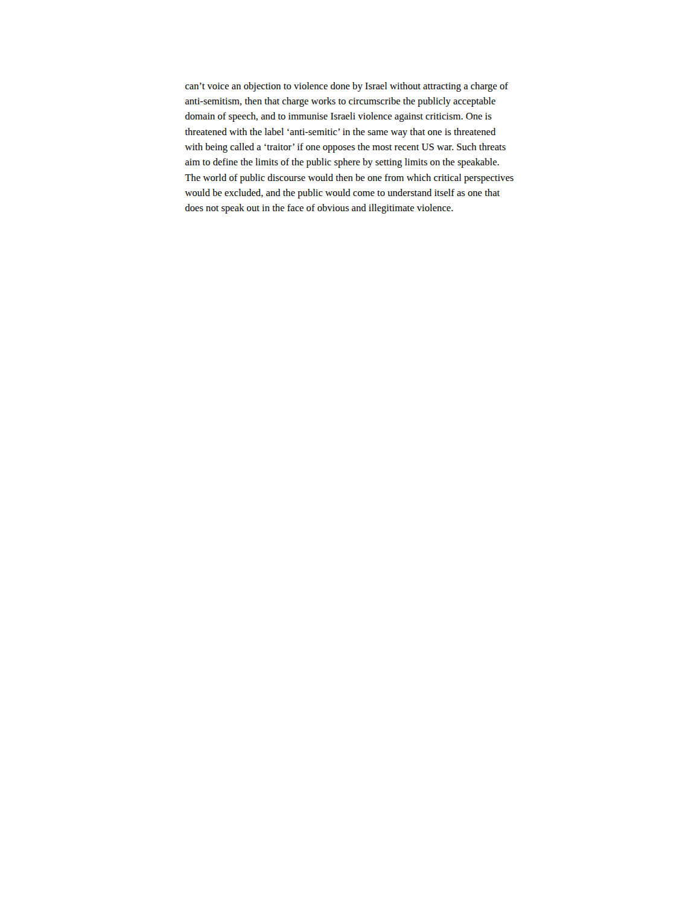can’t voice an objection to violence done by Israel without attracting a charge of anti-semitism, then that charge works to circumscribe the publicly acceptable domain of speech, and to immunise Israeli violence against criticism. One is threatened with the label ‘anti-semitic’ in the same way that one is threatened with being called a ‘traitor’ if one opposes the most recent US war. Such threats aim to define the limits of the public sphere by setting limits on the speakable. The world of public discourse would then be one from which critical perspectives would be excluded, and the public would come to understand itself as one that does not speak out in the face of obvious and illegitimate violence.